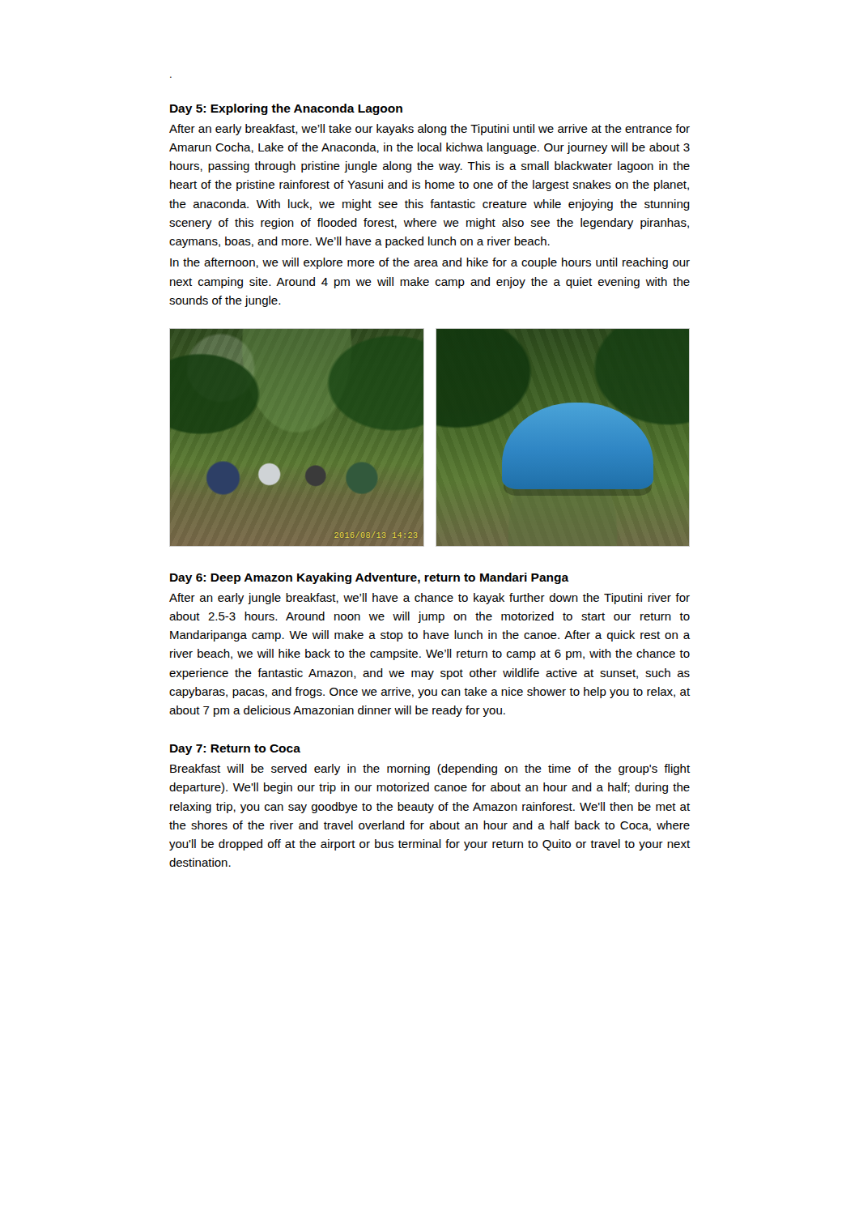.
Day 5: Exploring the Anaconda Lagoon
After an early breakfast, we’ll take our kayaks along the Tiputini until we arrive at the entrance for Amarun Cocha, Lake of the Anaconda, in the local kichwa language. Our journey will be about 3 hours, passing through pristine jungle along the way. This is a small blackwater lagoon in the heart of the pristine rainforest of Yasuni and is home to one of the largest snakes on the planet, the anaconda. With luck, we might see this fantastic creature while enjoying the stunning scenery of this region of flooded forest, where we might also see the legendary piranhas, caymans, boas, and more. We’ll have a packed lunch on a river beach.
In the afternoon, we will explore more of the area and hike for a couple hours until reaching our next camping site. Around 4 pm we will make camp and enjoy the a quiet evening with the sounds of the jungle.
2016/08/13 14:23
Travelers resting in a jungle clearing
Camp tent on a wooden platform in the rainforest
Day 6: Deep Amazon Kayaking Adventure, return to Mandari Panga
After an early jungle breakfast, we’ll have a chance to kayak further down the Tiputini river for about 2.5-3 hours. Around noon we will jump on the motorized to start our return to Mandaripanga camp. We will make a stop to have lunch in the canoe. After a quick rest on a river beach, we will hike back to the campsite. We’ll return to camp at 6 pm, with the chance to experience the fantastic Amazon, and we may spot other wildlife active at sunset, such as capybaras, pacas, and frogs. Once we arrive, you can take a nice shower to help you to relax, at about 7 pm a delicious Amazonian dinner will be ready for you.
Day 7: Return to Coca
Breakfast will be served early in the morning (depending on the time of the group's flight departure). We'll begin our trip in our motorized canoe for about an hour and a half; during the relaxing trip, you can say goodbye to the beauty of the Amazon rainforest. We'll then be met at the shores of the river and travel overland for about an hour and a half back to Coca, where you'll be dropped off at the airport or bus terminal for your return to Quito or travel to your next destination.